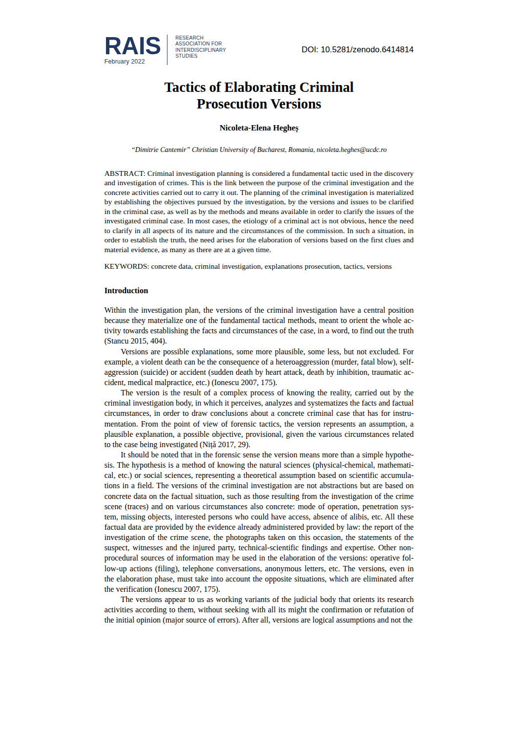RAIS February 2022
Research
Association for
Interdisciplinary
Studies
DOI: 10.5281/zenodo.6414814
Tactics of Elaborating Criminal
Prosecution Versions
Nicoleta-Elena Hegheș
“Dimitrie Cantemir” Christian University of Bucharest, Romania, nicoleta.heghes@ucdc.ro
ABSTRACT: Criminal investigation planning is considered a fundamental tactic used in the discovery and investigation of crimes. This is the link between the purpose of the criminal investigation and the concrete activities carried out to carry it out. The planning of the criminal investigation is materialized by establishing the objectives pursued by the investigation, by the versions and issues to be clarified in the criminal case, as well as by the methods and means available in order to clarify the issues of the investigated criminal case. In most cases, the etiology of a criminal act is not obvious, hence the need to clarify in all aspects of its nature and the circumstances of the commission. In such a situation, in order to establish the truth, the need arises for the elaboration of versions based on the first clues and material evidence, as many as there are at a given time.
KEYWORDS: concrete data, criminal investigation, explanations prosecution, tactics, versions
Introduction
Within the investigation plan, the versions of the criminal investigation have a central position because they materialize one of the fundamental tactical methods, meant to orient the whole activity towards establishing the facts and circumstances of the case, in a word, to find out the truth (Stancu 2015, 404).
Versions are possible explanations, some more plausible, some less, but not excluded. For example, a violent death can be the consequence of a heteroaggression (murder, fatal blow), self-aggression (suicide) or accident (sudden death by heart attack, death by inhibition, traumatic accident, medical malpractice, etc.) (Ionescu 2007, 175).
The version is the result of a complex process of knowing the reality, carried out by the criminal investigation body, in which it perceives, analyzes and systematizes the facts and factual circumstances, in order to draw conclusions about a concrete criminal case that has for instrumentation. From the point of view of forensic tactics, the version represents an assumption, a plausible explanation, a possible objective, provisional, given the various circumstances related to the case being investigated (Niță 2017, 29).
It should be noted that in the forensic sense the version means more than a simple hypothesis. The hypothesis is a method of knowing the natural sciences (physical-chemical, mathematical, etc.) or social sciences, representing a theoretical assumption based on scientific accumulations in a field. The versions of the criminal investigation are not abstractions but are based on concrete data on the factual situation, such as those resulting from the investigation of the crime scene (traces) and on various circumstances also concrete: mode of operation, penetration system, missing objects, interested persons who could have access, absence of alibis, etc. All these factual data are provided by the evidence already administered provided by law: the report of the investigation of the crime scene, the photographs taken on this occasion, the statements of the suspect, witnesses and the injured party, technical-scientific findings and expertise. Other non-procedural sources of information may be used in the elaboration of the versions: operative follow-up actions (filing), telephone conversations, anonymous letters, etc. The versions, even in the elaboration phase, must take into account the opposite situations, which are eliminated after the verification (Ionescu 2007, 175).
The versions appear to us as working variants of the judicial body that orients its research activities according to them, without seeking with all its might the confirmation or refutation of the initial opinion (major source of errors). After all, versions are logical assumptions and not the